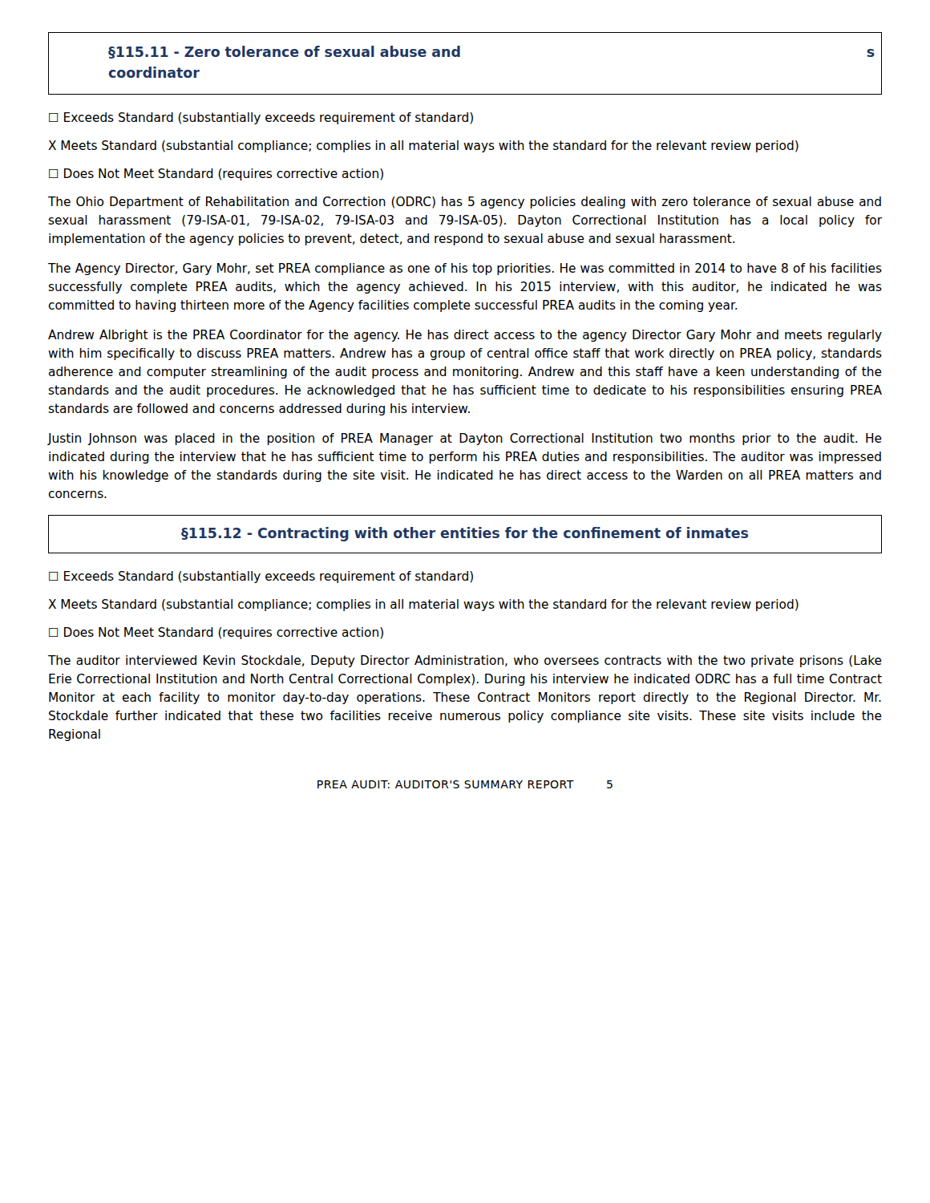§115.11 - Zero tolerance of sexual abuse and
coordinator s
☐ Exceeds Standard (substantially exceeds requirement of standard)
X Meets Standard (substantial compliance; complies in all material ways with the standard for the relevant review period)
☐ Does Not Meet Standard (requires corrective action)
The Ohio Department of Rehabilitation and Correction (ODRC) has 5 agency policies dealing with zero tolerance of sexual abuse and sexual harassment (79-ISA-01, 79-ISA-02, 79-ISA-03 and 79-ISA-05). Dayton Correctional Institution has a local policy for implementation of the agency policies to prevent, detect, and respond to sexual abuse and sexual harassment.
The Agency Director, Gary Mohr, set PREA compliance as one of his top priorities. He was committed in 2014 to have 8 of his facilities successfully complete PREA audits, which the agency achieved. In his 2015 interview, with this auditor, he indicated he was committed to having thirteen more of the Agency facilities complete successful PREA audits in the coming year.
Andrew Albright is the PREA Coordinator for the agency. He has direct access to the agency Director Gary Mohr and meets regularly with him specifically to discuss PREA matters. Andrew has a group of central office staff that work directly on PREA policy, standards adherence and computer streamlining of the audit process and monitoring. Andrew and this staff have a keen understanding of the standards and the audit procedures. He acknowledged that he has sufficient time to dedicate to his responsibilities ensuring PREA standards are followed and concerns addressed during his interview.
Justin Johnson was placed in the position of PREA Manager at Dayton Correctional Institution two months prior to the audit. He indicated during the interview that he has sufficient time to perform his PREA duties and responsibilities. The auditor was impressed with his knowledge of the standards during the site visit. He indicated he has direct access to the Warden on all PREA matters and concerns.
§115.12 - Contracting with other entities for the confinement of inmates
☐ Exceeds Standard (substantially exceeds requirement of standard)
X Meets Standard (substantial compliance; complies in all material ways with the standard for the relevant review period)
☐ Does Not Meet Standard (requires corrective action)
The auditor interviewed Kevin Stockdale, Deputy Director Administration, who oversees contracts with the two private prisons (Lake Erie Correctional Institution and North Central Correctional Complex). During his interview he indicated ODRC has a full time Contract Monitor at each facility to monitor day-to-day operations. These Contract Monitors report directly to the Regional Director. Mr. Stockdale further indicated that these two facilities receive numerous policy compliance site visits. These site visits include the Regional
PREA AUDIT: AUDITOR'S SUMMARY REPORT5